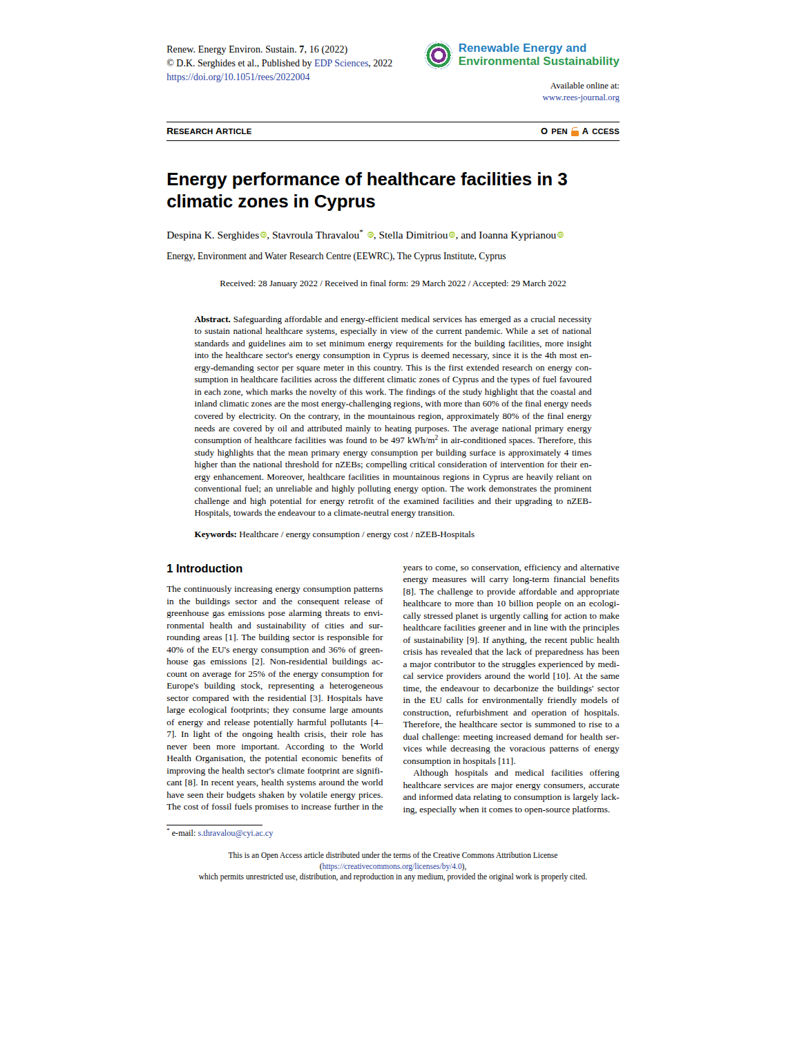Renew. Energy Environ. Sustain. 7, 16 (2022)
© D.K. Serghides et al., Published by EDP Sciences, 2022
https://doi.org/10.1051/rees/2022004
Renewable Energy and
Environmental Sustainability
Available online at:
www.rees-journal.org
RESEARCH ARTICLE
OPEN ACCESS
Energy performance of healthcare facilities in 3 climatic zones in Cyprus
Despina K. Serghides , Stavroula Thravalou* , Stella Dimitriou , and Ioanna Kyprianou
Energy, Environment and Water Research Centre (EEWRC), The Cyprus Institute, Cyprus
Received: 28 January 2022 / Received in final form: 29 March 2022 / Accepted: 29 March 2022
Abstract. Safeguarding affordable and energy-efficient medical services has emerged as a crucial necessity to sustain national healthcare systems, especially in view of the current pandemic. While a set of national standards and guidelines aim to set minimum energy requirements for the building facilities, more insight into the healthcare sector's energy consumption in Cyprus is deemed necessary, since it is the 4th most energy-demanding sector per square meter in this country. This is the first extended research on energy consumption in healthcare facilities across the different climatic zones of Cyprus and the types of fuel favoured in each zone, which marks the novelty of this work. The findings of the study highlight that the coastal and inland climatic zones are the most energy-challenging regions, with more than 60% of the final energy needs covered by electricity. On the contrary, in the mountainous region, approximately 80% of the final energy needs are covered by oil and attributed mainly to heating purposes. The average national primary energy consumption of healthcare facilities was found to be 497 kWh/m2 in air-conditioned spaces. Therefore, this study highlights that the mean primary energy consumption per building surface is approximately 4 times higher than the national threshold for nZEBs; compelling critical consideration of intervention for their energy enhancement. Moreover, healthcare facilities in mountainous regions in Cyprus are heavily reliant on conventional fuel; an unreliable and highly polluting energy option. The work demonstrates the prominent challenge and high potential for energy retrofit of the examined facilities and their upgrading to nZEB-Hospitals, towards the endeavour to a climate-neutral energy transition.
Keywords: Healthcare / energy consumption / energy cost / nZEB-Hospitals
1 Introduction
The continuously increasing energy consumption patterns in the buildings sector and the consequent release of greenhouse gas emissions pose alarming threats to environmental health and sustainability of cities and surrounding areas [1]. The building sector is responsible for 40% of the EU's energy consumption and 36% of greenhouse gas emissions [2]. Non-residential buildings account on average for 25% of the energy consumption for Europe's building stock, representing a heterogeneous sector compared with the residential [3]. Hospitals have large ecological footprints; they consume large amounts of energy and release potentially harmful pollutants [4–7]. In light of the ongoing health crisis, their role has never been more important. According to the World Health Organisation, the potential economic benefits of improving the health sector's climate footprint are significant [8]. In recent years, health systems around the world have seen their budgets shaken by volatile energy prices. The cost of fossil fuels promises to increase further in the years to come, so conservation, efficiency and alternative energy measures will carry long-term financial benefits [8]. The challenge to provide affordable and appropriate healthcare to more than 10 billion people on an ecologically stressed planet is urgently calling for action to make healthcare facilities greener and in line with the principles of sustainability [9]. If anything, the recent public health crisis has revealed that the lack of preparedness has been a major contributor to the struggles experienced by medical service providers around the world [10]. At the same time, the endeavour to decarbonize the buildings' sector in the EU calls for environmentally friendly models of construction, refurbishment and operation of hospitals. Therefore, the healthcare sector is summoned to rise to a dual challenge: meeting increased demand for health services while decreasing the voracious patterns of energy consumption in hospitals [11].
Although hospitals and medical facilities offering healthcare services are major energy consumers, accurate and informed data relating to consumption is largely lacking, especially when it comes to open-source platforms.
* e-mail: s.thravalou@cyi.ac.cy
This is an Open Access article distributed under the terms of the Creative Commons Attribution License (https://creativecommons.org/licenses/by/4.0),
which permits unrestricted use, distribution, and reproduction in any medium, provided the original work is properly cited.